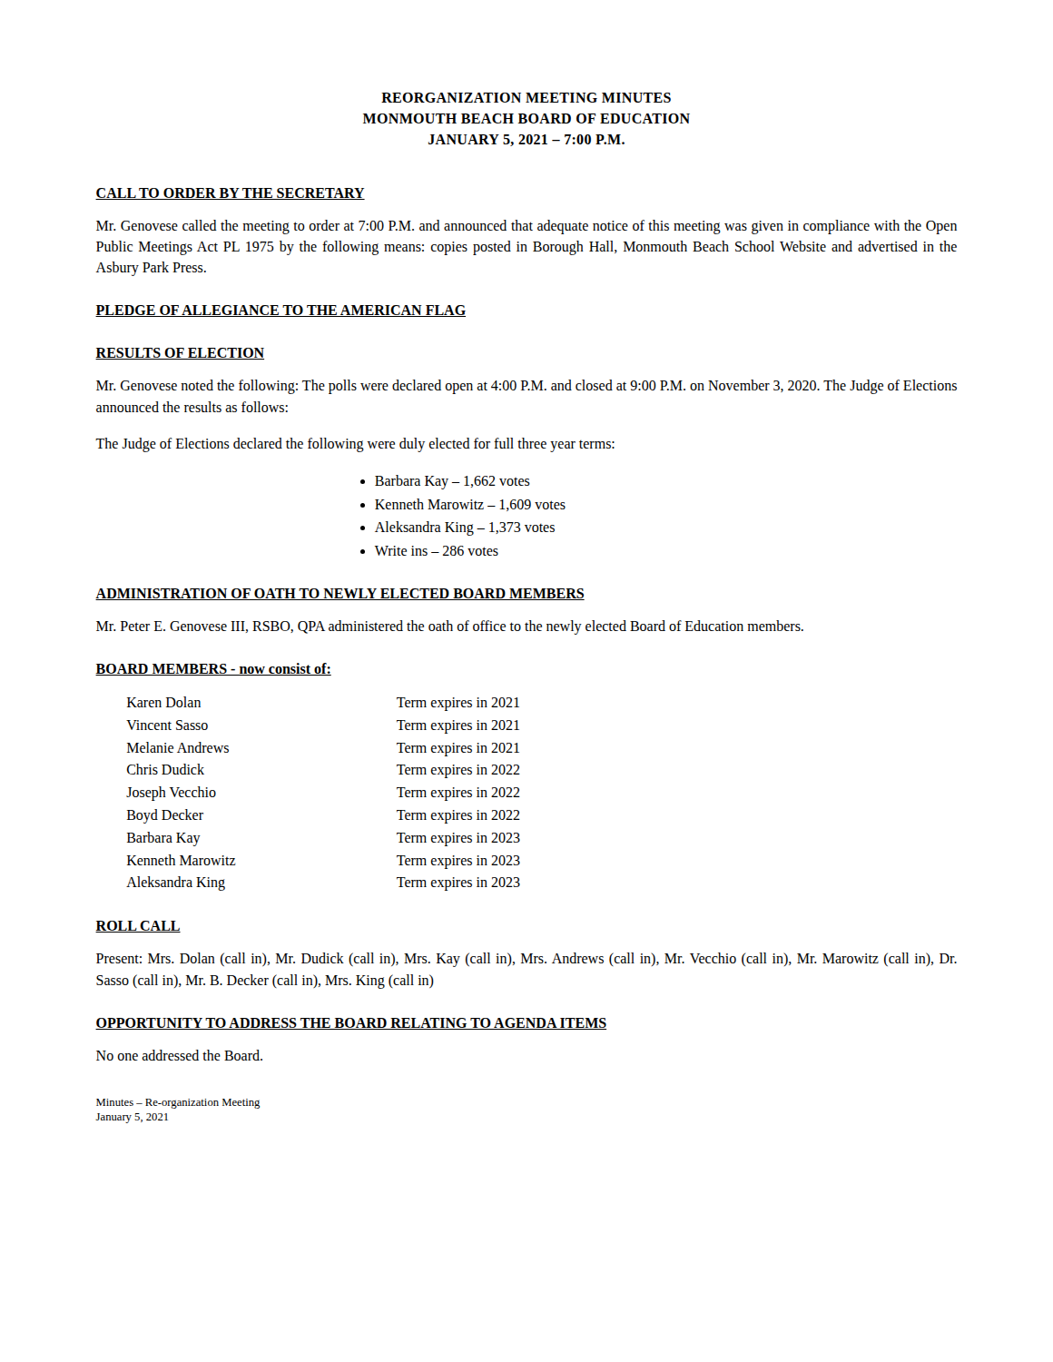REORGANIZATION MEETING MINUTES
MONMOUTH BEACH BOARD OF EDUCATION
JANUARY 5, 2021 – 7:00 P.M.
CALL TO ORDER BY THE SECRETARY
Mr. Genovese called the meeting to order at 7:00 P.M. and announced that adequate notice of this meeting was given in compliance with the Open Public Meetings Act PL 1975 by the following means: copies posted in Borough Hall, Monmouth Beach School Website and advertised in the Asbury Park Press.
PLEDGE OF ALLEGIANCE TO THE AMERICAN FLAG
RESULTS OF ELECTION
Mr. Genovese noted the following: The polls were declared open at 4:00 P.M. and closed at 9:00 P.M. on November 3, 2020. The Judge of Elections announced the results as follows:
The Judge of Elections declared the following were duly elected for full three year terms:
Barbara Kay – 1,662 votes
Kenneth Marowitz – 1,609 votes
Aleksandra King – 1,373 votes
Write ins – 286 votes
ADMINISTRATION OF OATH TO NEWLY ELECTED BOARD MEMBERS
Mr. Peter E. Genovese III, RSBO, QPA administered the oath of office to the newly elected Board of Education members.
BOARD MEMBERS - now consist of:
| Karen Dolan | Term expires in 2021 |
| Vincent Sasso | Term expires in 2021 |
| Melanie Andrews | Term expires in 2021 |
| Chris Dudick | Term expires in 2022 |
| Joseph Vecchio | Term expires in 2022 |
| Boyd Decker | Term expires in 2022 |
| Barbara Kay | Term expires in 2023 |
| Kenneth Marowitz | Term expires in 2023 |
| Aleksandra King | Term expires in 2023 |
ROLL CALL
Present: Mrs. Dolan (call in), Mr. Dudick (call in), Mrs. Kay (call in), Mrs. Andrews (call in), Mr. Vecchio (call in), Mr. Marowitz (call in), Dr. Sasso (call in), Mr. B. Decker (call in), Mrs. King (call in)
OPPORTUNITY TO ADDRESS THE BOARD RELATING TO AGENDA ITEMS
No one addressed the Board.
Minutes – Re-organization Meeting
January 5, 2021